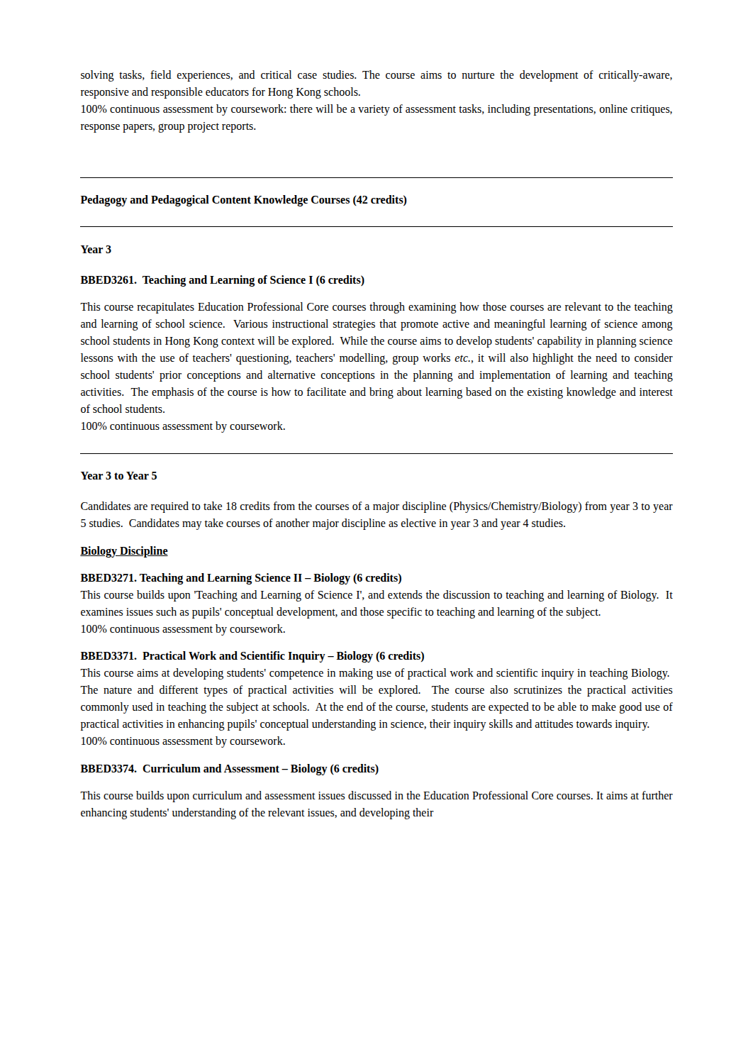solving tasks, field experiences, and critical case studies. The course aims to nurture the development of critically-aware, responsive and responsible educators for Hong Kong schools.
100% continuous assessment by coursework: there will be a variety of assessment tasks, including presentations, online critiques, response papers, group project reports.
Pedagogy and Pedagogical Content Knowledge Courses (42 credits)
Year 3
BBED3261. Teaching and Learning of Science I (6 credits)
This course recapitulates Education Professional Core courses through examining how those courses are relevant to the teaching and learning of school science. Various instructional strategies that promote active and meaningful learning of science among school students in Hong Kong context will be explored. While the course aims to develop students' capability in planning science lessons with the use of teachers' questioning, teachers' modelling, group works etc., it will also highlight the need to consider school students' prior conceptions and alternative conceptions in the planning and implementation of learning and teaching activities. The emphasis of the course is how to facilitate and bring about learning based on the existing knowledge and interest of school students.
100% continuous assessment by coursework.
Year 3 to Year 5
Candidates are required to take 18 credits from the courses of a major discipline (Physics/Chemistry/Biology) from year 3 to year 5 studies. Candidates may take courses of another major discipline as elective in year 3 and year 4 studies.
Biology Discipline
BBED3271. Teaching and Learning Science II – Biology (6 credits)
This course builds upon 'Teaching and Learning of Science I', and extends the discussion to teaching and learning of Biology. It examines issues such as pupils' conceptual development, and those specific to teaching and learning of the subject.
100% continuous assessment by coursework.
BBED3371. Practical Work and Scientific Inquiry – Biology (6 credits)
This course aims at developing students' competence in making use of practical work and scientific inquiry in teaching Biology. The nature and different types of practical activities will be explored. The course also scrutinizes the practical activities commonly used in teaching the subject at schools. At the end of the course, students are expected to be able to make good use of practical activities in enhancing pupils' conceptual understanding in science, their inquiry skills and attitudes towards inquiry.
100% continuous assessment by coursework.
BBED3374. Curriculum and Assessment – Biology (6 credits)
This course builds upon curriculum and assessment issues discussed in the Education Professional Core courses. It aims at further enhancing students' understanding of the relevant issues, and developing their